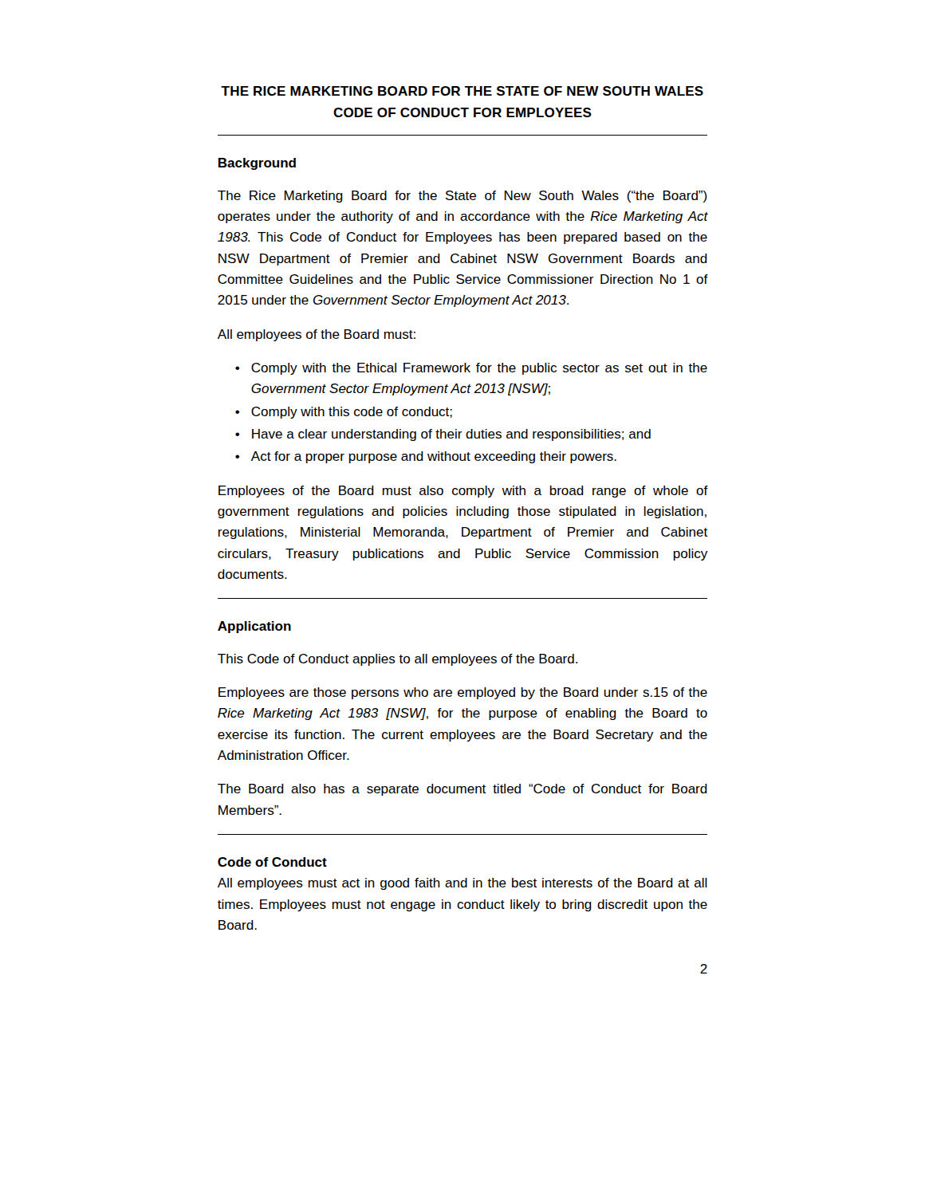THE RICE MARKETING BOARD FOR THE STATE OF NEW SOUTH WALES CODE OF CONDUCT FOR EMPLOYEES
Background
The Rice Marketing Board for the State of New South Wales (“the Board”) operates under the authority of and in accordance with the Rice Marketing Act 1983. This Code of Conduct for Employees has been prepared based on the NSW Department of Premier and Cabinet NSW Government Boards and Committee Guidelines and the Public Service Commissioner Direction No 1 of 2015 under the Government Sector Employment Act 2013.
All employees of the Board must:
Comply with the Ethical Framework for the public sector as set out in the Government Sector Employment Act 2013 [NSW];
Comply with this code of conduct;
Have a clear understanding of their duties and responsibilities; and
Act for a proper purpose and without exceeding their powers.
Employees of the Board must also comply with a broad range of whole of government regulations and policies including those stipulated in legislation, regulations, Ministerial Memoranda, Department of Premier and Cabinet circulars, Treasury publications and Public Service Commission policy documents.
Application
This Code of Conduct applies to all employees of the Board.
Employees are those persons who are employed by the Board under s.15 of the Rice Marketing Act 1983 [NSW], for the purpose of enabling the Board to exercise its function. The current employees are the Board Secretary and the Administration Officer.
The Board also has a separate document titled “Code of Conduct for Board Members”.
Code of Conduct
All employees must act in good faith and in the best interests of the Board at all times. Employees must not engage in conduct likely to bring discredit upon the Board.
2